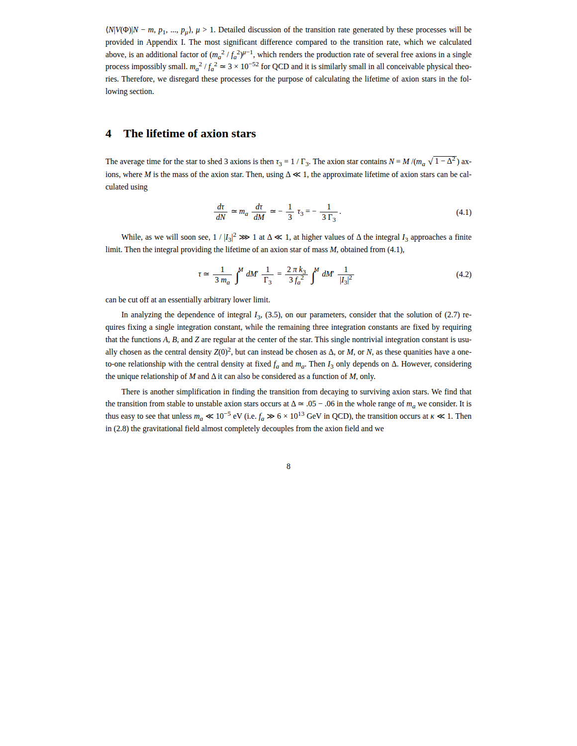⟨N|V(Φ)|N − m, p1, ..., pμ⟩, μ > 1. Detailed discussion of the transition rate generated by these processes will be provided in Appendix I. The most significant difference compared to the transition rate, which we calculated above, is an additional factor of (ma2 / fa2)μ−1, which renders the production rate of several free axions in a single process impossibly small. ma2 / fa2 ≃ 3 × 10−52 for QCD and it is similarly small in all conceivable physical theories. Therefore, we disregard these processes for the purpose of calculating the lifetime of axion stars in the following section.
4 The lifetime of axion stars
The average time for the star to shed 3 axions is then τ3 = 1 / Γ3. The axion star contains N = M /(ma √1 − Δ2) axions, where M is the mass of the axion star. Then, using Δ ≪ 1, the approximate lifetime of axion stars can be calculated using
dτ dN ≃ ma dτ dM ≃ − 13 τ3 = − 13 Γ3.
(4.1)
While, as we will soon see, 1 / |I3|2 ⋙ 1 at Δ ≪ 1, at higher values of Δ the integral I3 approaches a finite limit. Then the integral providing the lifetime of an axion star of mass M, obtained from (4.1),
τ ≃ 13 ma ∫M dM′ 1 Γ3 = 2 π k33 fa2 ∫M dM′ 1|I3|2
(4.2)
can be cut off at an essentially arbitrary lower limit.
In analyzing the dependence of integral I3, (3.5), on our parameters, consider that the solution of (2.7) requires fixing a single integration constant, while the remaining three integration constants are fixed by requiring that the functions A, B, and Z are regular at the center of the star. This single nontrivial integration constant is usually chosen as the central density Z(0)2, but can instead be chosen as Δ, or M, or N, as these quanities have a one-to-one relationship with the central density at fixed fa and ma. Then I3 only depends on Δ. However, considering the unique relationship of M and Δ it can also be considered as a function of M, only.
There is another simplification in finding the transition from decaying to surviving axion stars. We find that the transition from stable to unstable axion stars occurs at Δ ≃ .05 − .06 in the whole range of ma we consider. It is thus easy to see that unless ma ≪ 10−5 eV (i.e. fa ≫ 6 × 1013 GeV in QCD), the transition occurs at κ ≪ 1. Then in (2.8) the gravitational field almost completely decouples from the axion field and we
8